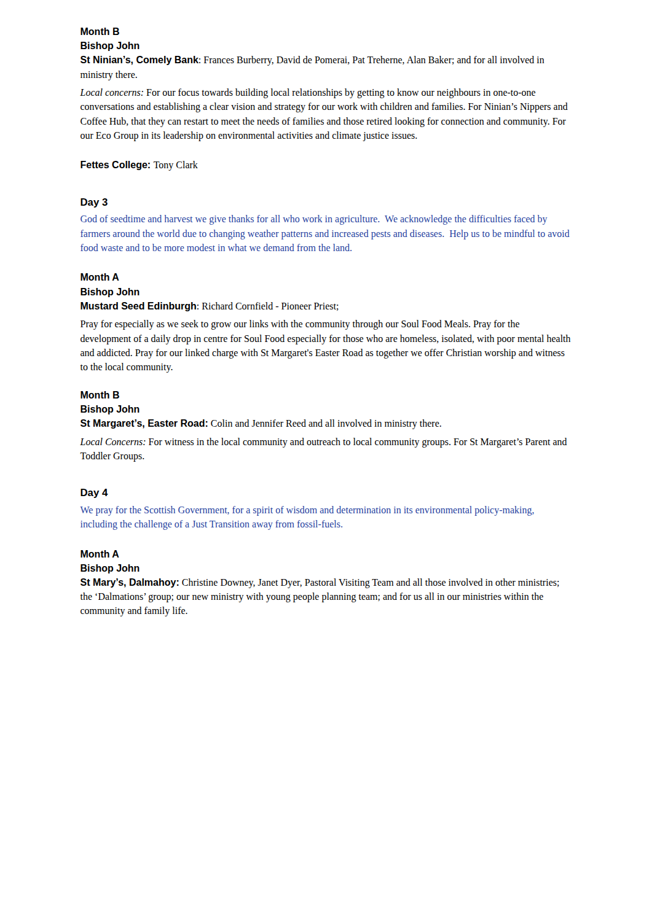Month B
Bishop John
St Ninian’s, Comely Bank: Frances Burberry, David de Pomerai, Pat Treherne, Alan Baker; and for all involved in ministry there.
Local concerns: For our focus towards building local relationships by getting to know our neighbours in one-to-one conversations and establishing a clear vision and strategy for our work with children and families. For Ninian’s Nippers and Coffee Hub, that they can restart to meet the needs of families and those retired looking for connection and community. For our Eco Group in its leadership on environmental activities and climate justice issues.
Fettes College: Tony Clark
Day 3
God of seedtime and harvest we give thanks for all who work in agriculture. We acknowledge the difficulties faced by farmers around the world due to changing weather patterns and increased pests and diseases. Help us to be mindful to avoid food waste and to be more modest in what we demand from the land.
Month A
Bishop John
Mustard Seed Edinburgh: Richard Cornfield - Pioneer Priest;
Pray for especially as we seek to grow our links with the community through our Soul Food Meals. Pray for the development of a daily drop in centre for Soul Food especially for those who are homeless, isolated, with poor mental health and addicted. Pray for our linked charge with St Margaret's Easter Road as together we offer Christian worship and witness to the local community.
Month B
Bishop John
St Margaret’s, Easter Road: Colin and Jennifer Reed and all involved in ministry there.
Local Concerns: For witness in the local community and outreach to local community groups. For St Margaret’s Parent and Toddler Groups.
Day 4
We pray for the Scottish Government, for a spirit of wisdom and determination in its environmental policy-making, including the challenge of a Just Transition away from fossil-fuels.
Month A
Bishop John
St Mary’s, Dalmahoy: Christine Downey, Janet Dyer, Pastoral Visiting Team and all those involved in other ministries; the ‘Dalmations’ group; our new ministry with young people planning team; and for us all in our ministries within the community and family life.